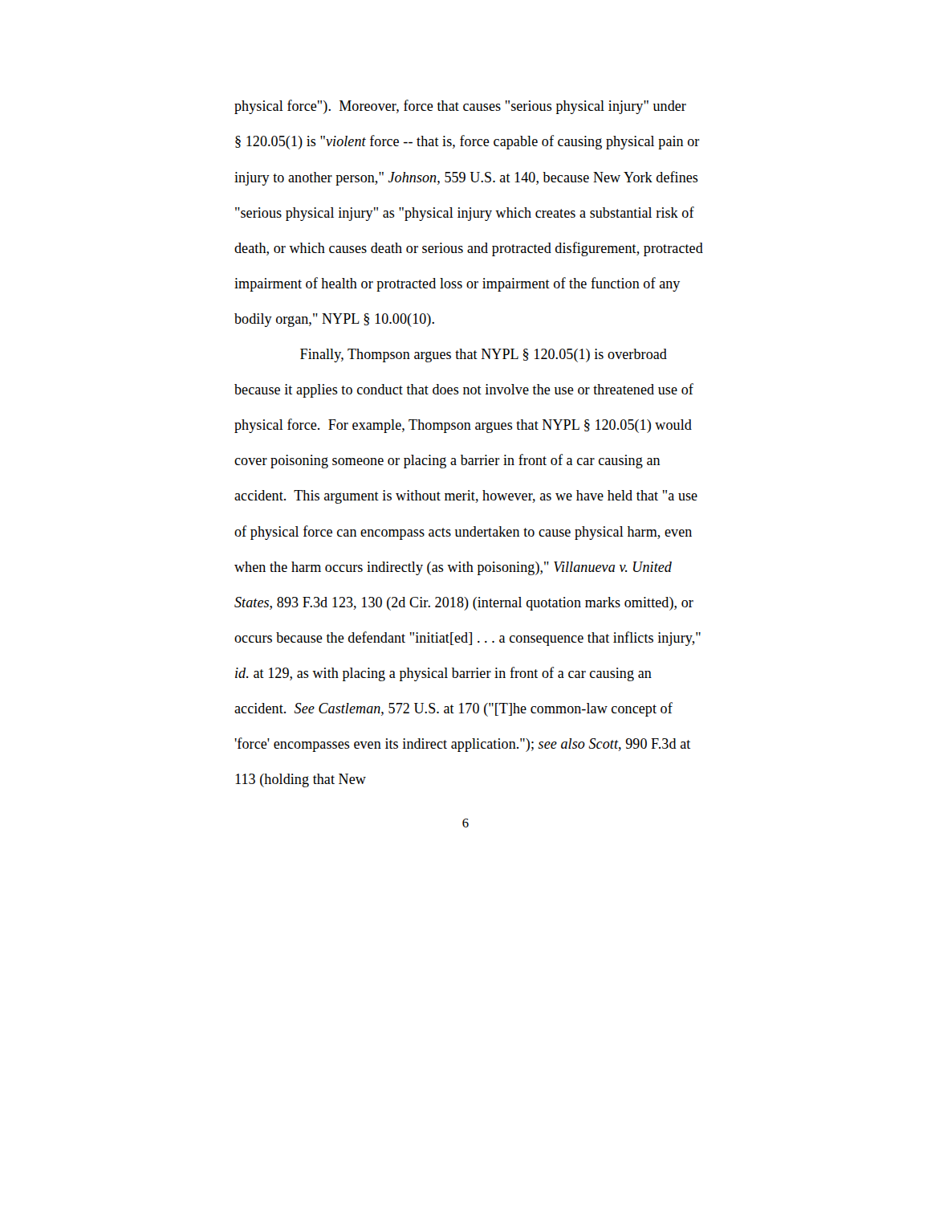physical force"). Moreover, force that causes "serious physical injury" under § 120.05(1) is "violent force -- that is, force capable of causing physical pain or injury to another person," Johnson, 559 U.S. at 140, because New York defines "serious physical injury" as "physical injury which creates a substantial risk of death, or which causes death or serious and protracted disfigurement, protracted impairment of health or protracted loss or impairment of the function of any bodily organ," NYPL § 10.00(10).
Finally, Thompson argues that NYPL § 120.05(1) is overbroad because it applies to conduct that does not involve the use or threatened use of physical force. For example, Thompson argues that NYPL § 120.05(1) would cover poisoning someone or placing a barrier in front of a car causing an accident. This argument is without merit, however, as we have held that "a use of physical force can encompass acts undertaken to cause physical harm, even when the harm occurs indirectly (as with poisoning)," Villanueva v. United States, 893 F.3d 123, 130 (2d Cir. 2018) (internal quotation marks omitted), or occurs because the defendant "initiat[ed] . . . a consequence that inflicts injury," id. at 129, as with placing a physical barrier in front of a car causing an accident. See Castleman, 572 U.S. at 170 ("[T]he common-law concept of 'force' encompasses even its indirect application."); see also Scott, 990 F.3d at 113 (holding that New
6